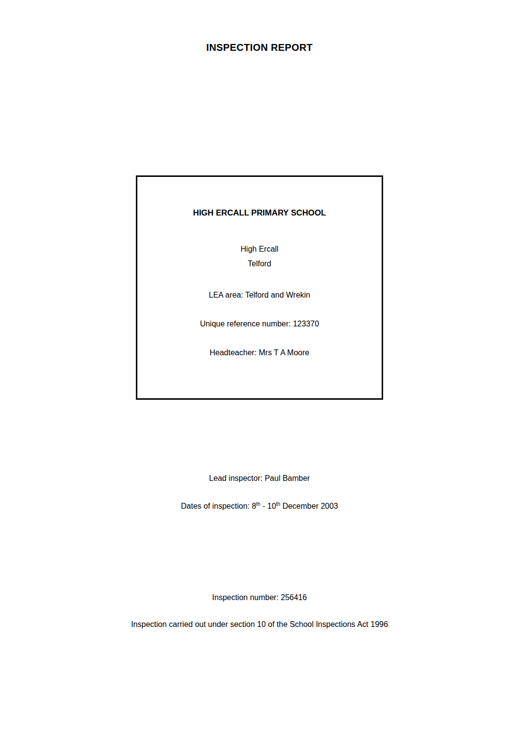INSPECTION REPORT
HIGH ERCALL PRIMARY SCHOOL
High Ercall
Telford
LEA area: Telford and Wrekin
Unique reference number: 123370
Headteacher: Mrs T A Moore
Lead inspector: Paul Bamber
Dates of inspection: 8th - 10th December 2003
Inspection number: 256416
Inspection carried out under section 10 of the School Inspections Act 1996